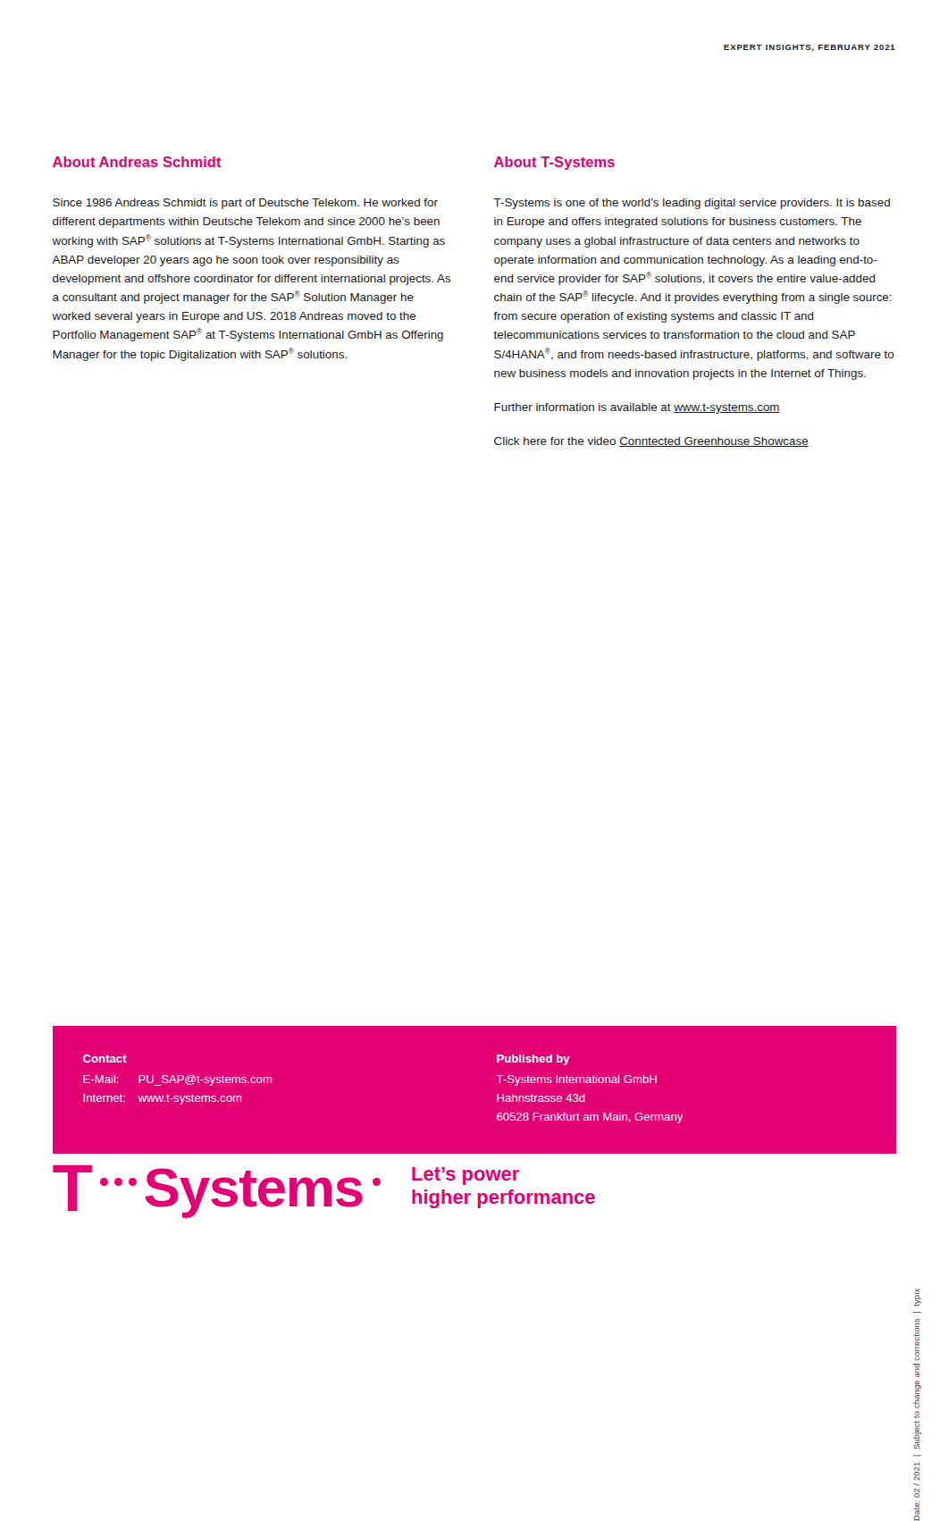Expert Insights, February 2021
About Andreas Schmidt
Since 1986 Andreas Schmidt is part of Deutsche Telekom. He worked for different departments within Deutsche Telekom and since 2000 he’s been working with SAP® solutions at T-Systems International GmbH. Starting as ABAP developer 20 years ago he soon took over responsibility as development and offshore coordinator for different international projects. As a consultant and project manager for the SAP® Solution Manager he worked several years in Europe and US. 2018 Andreas moved to the Portfolio Management SAP® at T-Systems International GmbH as Offering Manager for the topic Digitalization with SAP® solutions.
About T-Systems
T-Systems is one of the world’s leading digital service providers. It is based in Europe and offers integrated solutions for business customers. The company uses a global infrastructure of data centers and networks to operate information and communication technology. As a leading end-to-end service provider for SAP® solutions, it covers the entire value-added chain of the SAP® lifecycle. And it provides everything from a single source: from secure operation of existing systems and classic IT and telecommunications services to transformation to the cloud and SAP S/4HANA®, and from needs-based infrastructure, platforms, and software to new business models and innovation projects in the Internet of Things.
Further information is available at www.t-systems.com
Click here for the video Conntected Greenhouse Showcase
Contact
E-Mail: PU_SAP@t-systems.com
Internet: www.t-systems.com
Published by T-Systems International GmbH
Hahnstrasse 43d
60528 Frankfurt am Main, Germany
T Systems
Let’s power
higher performance
Date: 02 / 2021 | Subject to change and corrections | typix